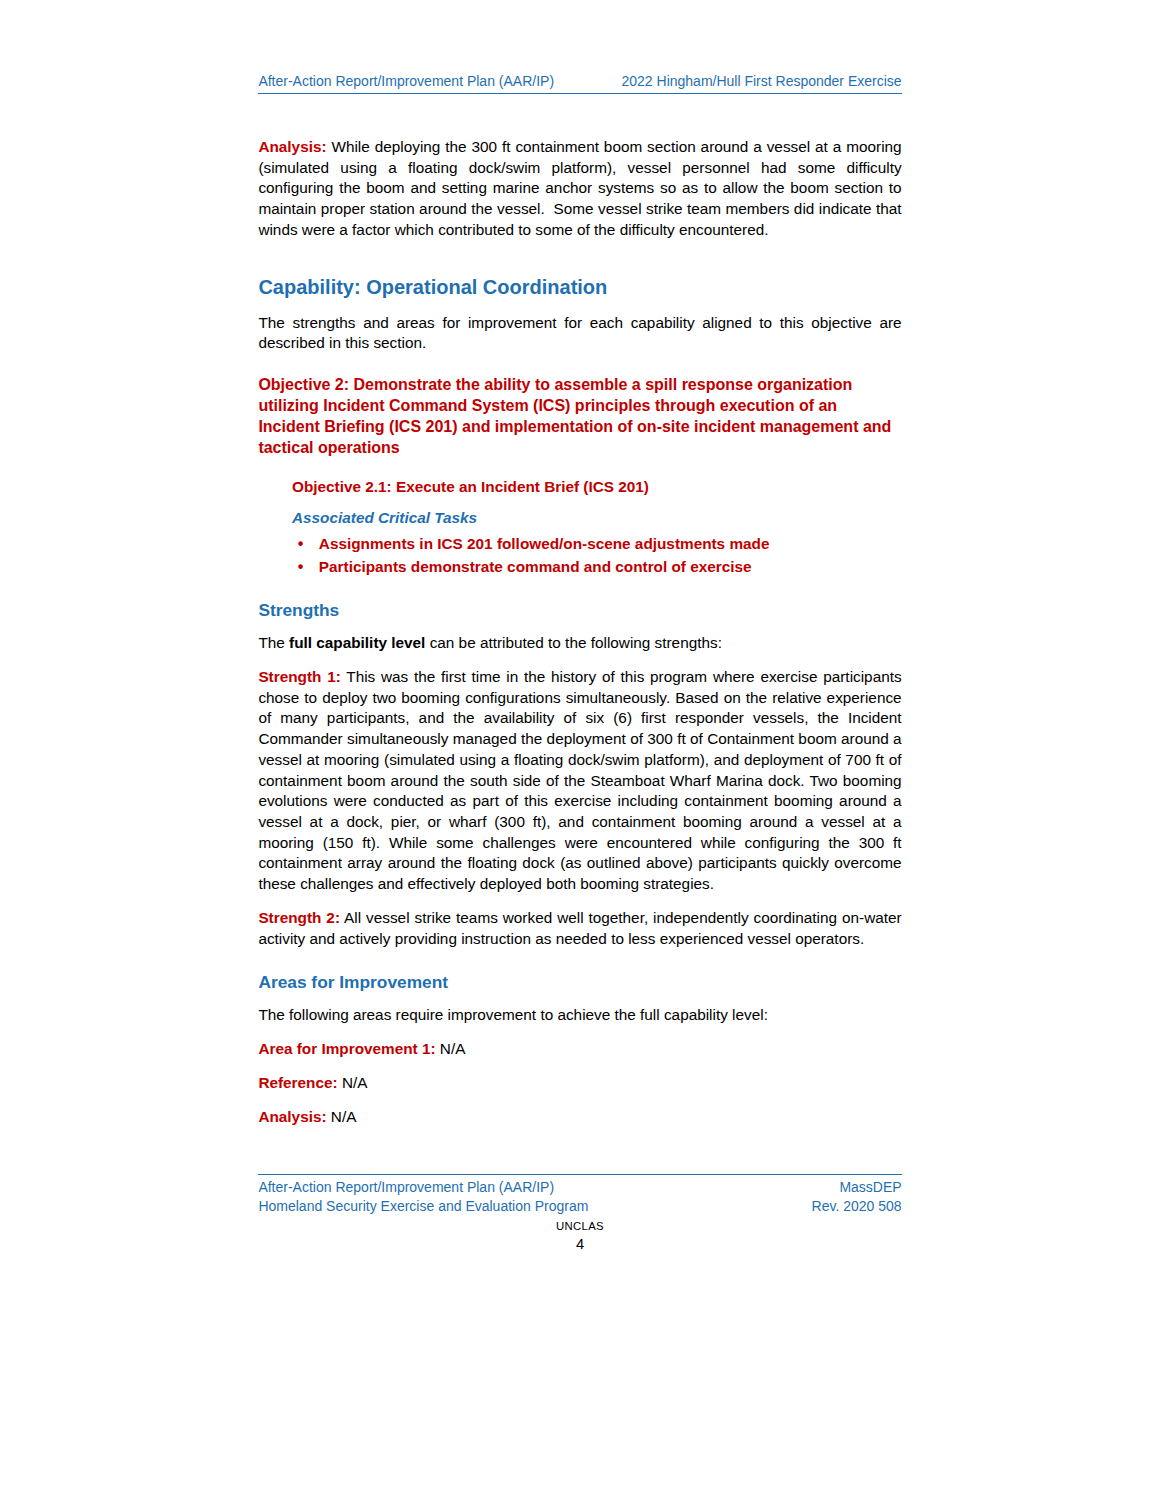After-Action Report/Improvement Plan (AAR/IP)
2022 Hingham/Hull First Responder Exercise
Analysis: While deploying the 300 ft containment boom section around a vessel at a mooring (simulated using a floating dock/swim platform), vessel personnel had some difficulty configuring the boom and setting marine anchor systems so as to allow the boom section to maintain proper station around the vessel. Some vessel strike team members did indicate that winds were a factor which contributed to some of the difficulty encountered.
Capability: Operational Coordination
The strengths and areas for improvement for each capability aligned to this objective are described in this section.
Objective 2: Demonstrate the ability to assemble a spill response organization utilizing Incident Command System (ICS) principles through execution of an Incident Briefing (ICS 201) and implementation of on-site incident management and tactical operations
Objective 2.1: Execute an Incident Brief (ICS 201)
Associated Critical Tasks
Assignments in ICS 201 followed/on-scene adjustments made
Participants demonstrate command and control of exercise
Strengths
The full capability level can be attributed to the following strengths:
Strength 1: This was the first time in the history of this program where exercise participants chose to deploy two booming configurations simultaneously. Based on the relative experience of many participants, and the availability of six (6) first responder vessels, the Incident Commander simultaneously managed the deployment of 300 ft of Containment boom around a vessel at mooring (simulated using a floating dock/swim platform), and deployment of 700 ft of containment boom around the south side of the Steamboat Wharf Marina dock. Two booming evolutions were conducted as part of this exercise including containment booming around a vessel at a dock, pier, or wharf (300 ft), and containment booming around a vessel at a mooring (150 ft). While some challenges were encountered while configuring the 300 ft containment array around the floating dock (as outlined above) participants quickly overcome these challenges and effectively deployed both booming strategies.
Strength 2: All vessel strike teams worked well together, independently coordinating on-water activity and actively providing instruction as needed to less experienced vessel operators.
Areas for Improvement
The following areas require improvement to achieve the full capability level:
Area for Improvement 1: N/A
Reference: N/A
Analysis: N/A
After-Action Report/Improvement Plan (AAR/IP)
MassDEP
Homeland Security Exercise and Evaluation Program
Rev. 2020 508
UNCLAS
4